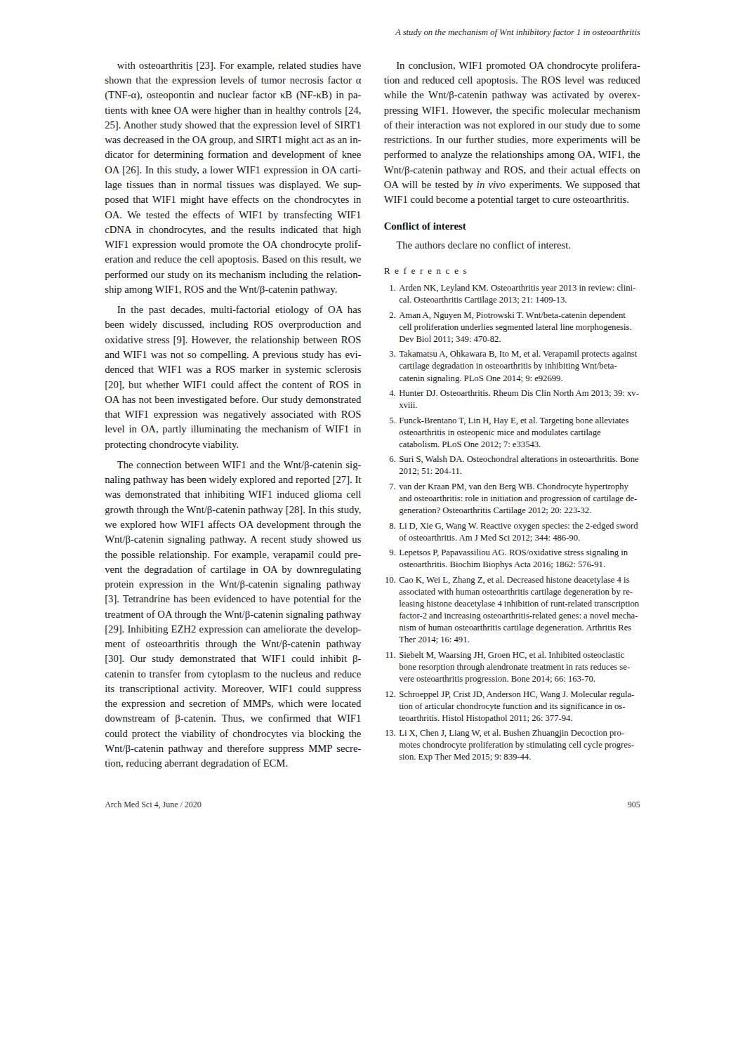A study on the mechanism of Wnt inhibitory factor 1 in osteoarthritis
with osteoarthritis [23]. For example, related studies have shown that the expression levels of tumor necrosis factor α (TNF-α), osteopontin and nuclear factor κB (NF-κB) in patients with knee OA were higher than in healthy controls [24, 25]. Another study showed that the expression level of SIRT1 was decreased in the OA group, and SIRT1 might act as an indicator for determining formation and development of knee OA [26]. In this study, a lower WIF1 expression in OA cartilage tissues than in normal tissues was displayed. We supposed that WIF1 might have effects on the chondrocytes in OA. We tested the effects of WIF1 by transfecting WIF1 cDNA in chondrocytes, and the results indicated that high WIF1 expression would promote the OA chondrocyte proliferation and reduce the cell apoptosis. Based on this result, we performed our study on its mechanism including the relationship among WIF1, ROS and the Wnt/β-catenin pathway.
In the past decades, multi-factorial etiology of OA has been widely discussed, including ROS overproduction and oxidative stress [9]. However, the relationship between ROS and WIF1 was not so compelling. A previous study has evidenced that WIF1 was a ROS marker in systemic sclerosis [20], but whether WIF1 could affect the content of ROS in OA has not been investigated before. Our study demonstrated that WIF1 expression was negatively associated with ROS level in OA, partly illuminating the mechanism of WIF1 in protecting chondrocyte viability.
The connection between WIF1 and the Wnt/β-catenin signaling pathway has been widely explored and reported [27]. It was demonstrated that inhibiting WIF1 induced glioma cell growth through the Wnt/β-catenin pathway [28]. In this study, we explored how WIF1 affects OA development through the Wnt/β-catenin signaling pathway. A recent study showed us the possible relationship. For example, verapamil could prevent the degradation of cartilage in OA by downregulating protein expression in the Wnt/β-catenin signaling pathway [3]. Tetrandrine has been evidenced to have potential for the treatment of OA through the Wnt/β-catenin signaling pathway [29]. Inhibiting EZH2 expression can ameliorate the development of osteoarthritis through the Wnt/β-catenin pathway [30]. Our study demonstrated that WIF1 could inhibit β-catenin to transfer from cytoplasm to the nucleus and reduce its transcriptional activity. Moreover, WIF1 could suppress the expression and secretion of MMPs, which were located downstream of β-catenin. Thus, we confirmed that WIF1 could protect the viability of chondrocytes via blocking the Wnt/β-catenin pathway and therefore suppress MMP secretion, reducing aberrant degradation of ECM.
In conclusion, WIF1 promoted OA chondrocyte proliferation and reduced cell apoptosis. The ROS level was reduced while the Wnt/β-catenin pathway was activated by overexpressing WIF1. However, the specific molecular mechanism of their interaction was not explored in our study due to some restrictions. In our further studies, more experiments will be performed to analyze the relationships among OA, WIF1, the Wnt/β-catenin pathway and ROS, and their actual effects on OA will be tested by in vivo experiments. We supposed that WIF1 could become a potential target to cure osteoarthritis.
Conflict of interest
The authors declare no conflict of interest.
R e f e r e n c e s
Arden NK, Leyland KM. Osteoarthritis year 2013 in review: clinical. Osteoarthritis Cartilage 2013; 21: 1409-13.
Aman A, Nguyen M, Piotrowski T. Wnt/beta-catenin dependent cell proliferation underlies segmented lateral line morphogenesis. Dev Biol 2011; 349: 470-82.
Takamatsu A, Ohkawara B, Ito M, et al. Verapamil protects against cartilage degradation in osteoarthritis by inhibiting Wnt/beta-catenin signaling. PLoS One 2014; 9: e92699.
Hunter DJ. Osteoarthritis. Rheum Dis Clin North Am 2013; 39: xv-xviii.
Funck-Brentano T, Lin H, Hay E, et al. Targeting bone alleviates osteoarthritis in osteopenic mice and modulates cartilage catabolism. PLoS One 2012; 7: e33543.
Suri S, Walsh DA. Osteochondral alterations in osteoarthritis. Bone 2012; 51: 204-11.
van der Kraan PM, van den Berg WB. Chondrocyte hypertrophy and osteoarthritis: role in initiation and progression of cartilage degeneration? Osteoarthritis Cartilage 2012; 20: 223-32.
Li D, Xie G, Wang W. Reactive oxygen species: the 2-edged sword of osteoarthritis. Am J Med Sci 2012; 344: 486-90.
Lepetsos P, Papavassiliou AG. ROS/oxidative stress signaling in osteoarthritis. Biochim Biophys Acta 2016; 1862: 576-91.
Cao K, Wei L, Zhang Z, et al. Decreased histone deacetylase 4 is associated with human osteoarthritis cartilage degeneration by releasing histone deacetylase 4 inhibition of runt-related transcription factor-2 and increasing osteoarthritis-related genes: a novel mechanism of human osteoarthritis cartilage degeneration. Arthritis Res Ther 2014; 16: 491.
Siebelt M, Waarsing JH, Groen HC, et al. Inhibited osteoclastic bone resorption through alendronate treatment in rats reduces severe osteoarthritis progression. Bone 2014; 66: 163-70.
Schroeppel JP, Crist JD, Anderson HC, Wang J. Molecular regulation of articular chondrocyte function and its significance in osteoarthritis. Histol Histopathol 2011; 26: 377-94.
Li X, Chen J, Liang W, et al. Bushen Zhuangjin Decoction promotes chondrocyte proliferation by stimulating cell cycle progression. Exp Ther Med 2015; 9: 839-44.
Arch Med Sci 4, June / 2020 905